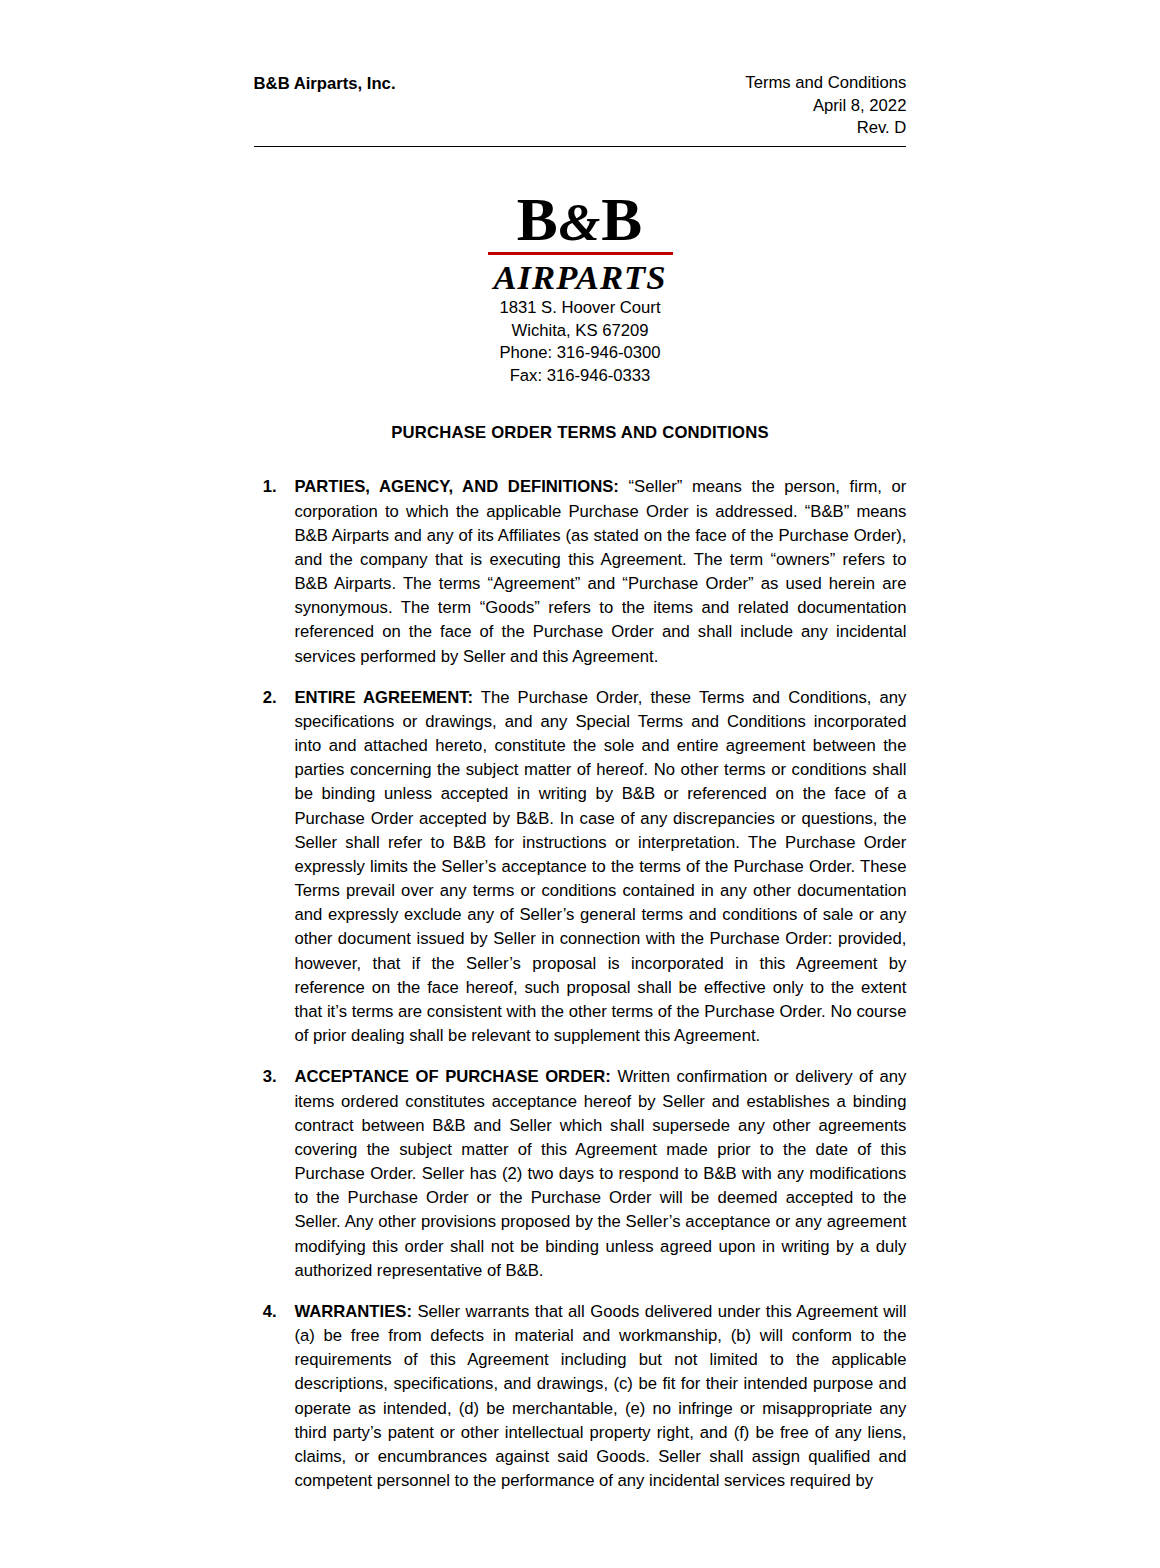B&B Airparts, Inc.
Terms and Conditions
April 8, 2022
Rev. D
B&B
AIRPARTS
1831 S. Hoover Court
Wichita, KS 67209
Phone: 316-946-0300
Fax: 316-946-0333
PURCHASE ORDER TERMS AND CONDITIONS
PARTIES, AGENCY, AND DEFINITIONS: “Seller” means the person, firm, or corporation to which the applicable Purchase Order is addressed. “B&B” means B&B Airparts and any of its Affiliates (as stated on the face of the Purchase Order), and the company that is executing this Agreement. The term “owners” refers to B&B Airparts. The terms “Agreement” and “Purchase Order” as used herein are synonymous. The term “Goods” refers to the items and related documentation referenced on the face of the Purchase Order and shall include any incidental services performed by Seller and this Agreement.
ENTIRE AGREEMENT: The Purchase Order, these Terms and Conditions, any specifications or drawings, and any Special Terms and Conditions incorporated into and attached hereto, constitute the sole and entire agreement between the parties concerning the subject matter of hereof. No other terms or conditions shall be binding unless accepted in writing by B&B or referenced on the face of a Purchase Order accepted by B&B. In case of any discrepancies or questions, the Seller shall refer to B&B for instructions or interpretation. The Purchase Order expressly limits the Seller’s acceptance to the terms of the Purchase Order. These Terms prevail over any terms or conditions contained in any other documentation and expressly exclude any of Seller’s general terms and conditions of sale or any other document issued by Seller in connection with the Purchase Order: provided, however, that if the Seller’s proposal is incorporated in this Agreement by reference on the face hereof, such proposal shall be effective only to the extent that it’s terms are consistent with the other terms of the Purchase Order. No course of prior dealing shall be relevant to supplement this Agreement.
ACCEPTANCE OF PURCHASE ORDER: Written confirmation or delivery of any items ordered constitutes acceptance hereof by Seller and establishes a binding contract between B&B and Seller which shall supersede any other agreements covering the subject matter of this Agreement made prior to the date of this Purchase Order. Seller has (2) two days to respond to B&B with any modifications to the Purchase Order or the Purchase Order will be deemed accepted to the Seller. Any other provisions proposed by the Seller’s acceptance or any agreement modifying this order shall not be binding unless agreed upon in writing by a duly authorized representative of B&B.
WARRANTIES: Seller warrants that all Goods delivered under this Agreement will (a) be free from defects in material and workmanship, (b) will conform to the requirements of this Agreement including but not limited to the applicable descriptions, specifications, and drawings, (c) be fit for their intended purpose and operate as intended, (d) be merchantable, (e) no infringe or misappropriate any third party’s patent or other intellectual property right, and (f) be free of any liens, claims, or encumbrances against said Goods. Seller shall assign qualified and competent personnel to the performance of any incidental services required by